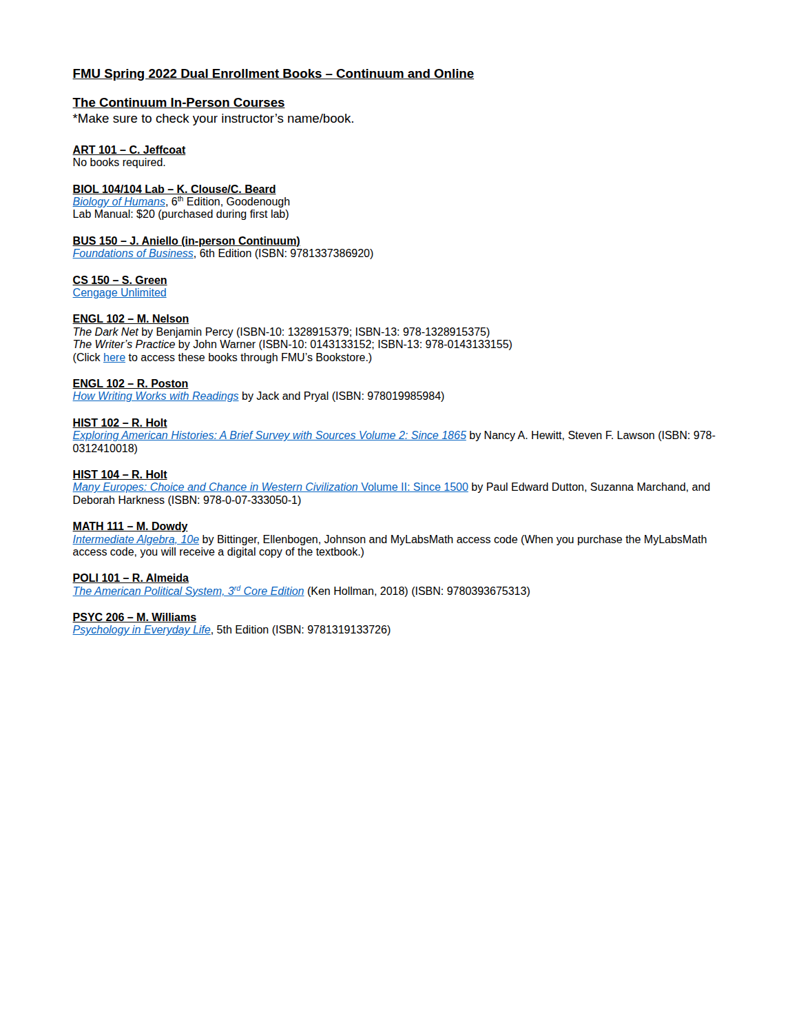FMU Spring 2022 Dual Enrollment Books – Continuum and Online
The Continuum In-Person Courses
*Make sure to check your instructor’s name/book.
ART 101 – C. Jeffcoat
No books required.
BIOL 104/104 Lab – K. Clouse/C. Beard
Biology of Humans, 6th Edition, Goodenough
Lab Manual: $20 (purchased during first lab)
BUS 150 – J. Aniello (in-person Continuum)
Foundations of Business, 6th Edition (ISBN: 9781337386920)
CS 150 – S. Green
Cengage Unlimited
ENGL 102 – M. Nelson
The Dark Net by Benjamin Percy (ISBN-10: 1328915379; ISBN-13: 978-1328915375)
The Writer’s Practice by John Warner (ISBN-10: 0143133152; ISBN-13: 978-0143133155)
(Click here to access these books through FMU’s Bookstore.)
ENGL 102 – R. Poston
How Writing Works with Readings by Jack and Pryal (ISBN: 978019985984)
HIST 102 – R. Holt
Exploring American Histories: A Brief Survey with Sources Volume 2: Since 1865 by Nancy A. Hewitt, Steven F. Lawson (ISBN: 978-0312410018)
HIST 104 – R. Holt
Many Europes: Choice and Chance in Western Civilization Volume II: Since 1500 by Paul Edward Dutton, Suzanna Marchand, and Deborah Harkness (ISBN: 978-0-07-333050-1)
MATH 111 – M. Dowdy
Intermediate Algebra, 10e by Bittinger, Ellenbogen, Johnson and MyLabsMath access code (When you purchase the MyLabsMath access code, you will receive a digital copy of the textbook.)
POLI 101 – R. Almeida
The American Political System, 3rd Core Edition (Ken Hollman, 2018) (ISBN: 9780393675313)
PSYC 206 – M. Williams
Psychology in Everyday Life, 5th Edition (ISBN: 9781319133726)